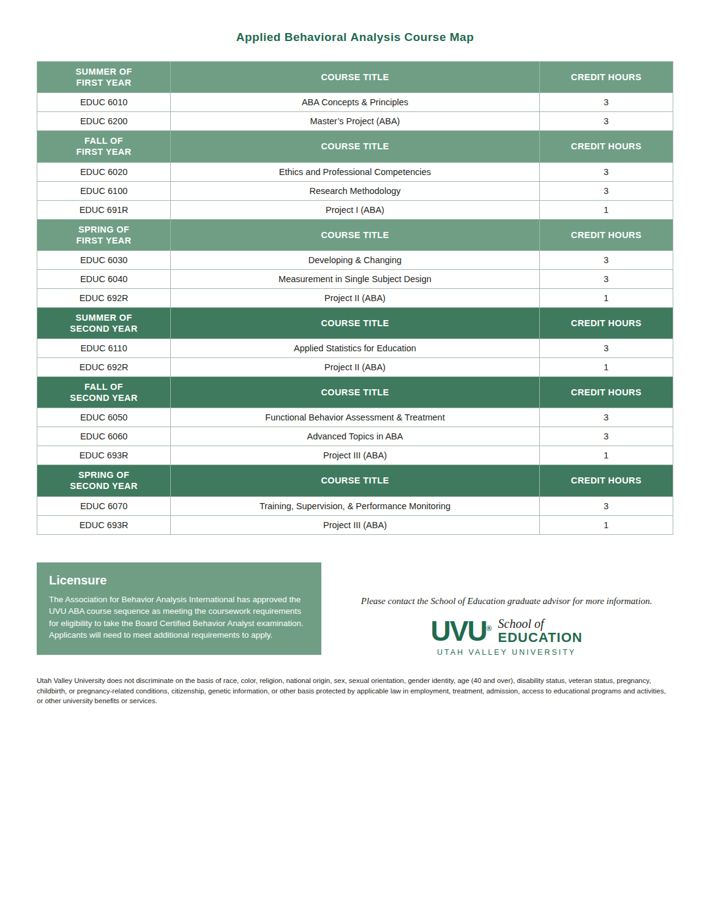Applied Behavioral Analysis Course Map
| SUMMER OF FIRST YEAR | COURSE TITLE | CREDIT HOURS |
| EDUC 6010 | ABA Concepts & Principles | 3 |
| EDUC 6200 | Master’s Project (ABA) | 3 |
| FALL OF FIRST YEAR | COURSE TITLE | CREDIT HOURS |
| EDUC 6020 | Ethics and Professional Competencies | 3 |
| EDUC 6100 | Research Methodology | 3 |
| EDUC 691R | Project I (ABA) | 1 |
| SPRING OF FIRST YEAR | COURSE TITLE | CREDIT HOURS |
| EDUC 6030 | Developing & Changing | 3 |
| EDUC 6040 | Measurement in Single Subject Design | 3 |
| EDUC 692R | Project II (ABA) | 1 |
| SUMMER OF SECOND YEAR | COURSE TITLE | CREDIT HOURS |
| EDUC 6110 | Applied Statistics for Education | 3 |
| EDUC 692R | Project II (ABA) | 1 |
| FALL OF SECOND YEAR | COURSE TITLE | CREDIT HOURS |
| EDUC 6050 | Functional Behavior Assessment & Treatment | 3 |
| EDUC 6060 | Advanced Topics in ABA | 3 |
| EDUC 693R | Project III (ABA) | 1 |
| SPRING OF SECOND YEAR | COURSE TITLE | CREDIT HOURS |
| EDUC 6070 | Training, Supervision, & Performance Monitoring | 3 |
| EDUC 693R | Project III (ABA) | 1 |
Licensure
The Association for Behavior Analysis International has approved the UVU ABA course sequence as meeting the coursework requirements for eligibility to take the Board Certified Behavior Analyst examination. Applicants will need to meet additional requirements to apply.
Please contact the School of Education graduate advisor for more information.
UVU® School of
EDUCATION
UTAH VALLEY UNIVERSITY
Utah Valley University does not discriminate on the basis of race, color, religion, national origin, sex, sexual orientation, gender identity, age (40 and over), disability status, veteran status, pregnancy, childbirth, or pregnancy-related conditions, citizenship, genetic information, or other basis protected by applicable law in employment, treatment, admission, access to educational programs and activities, or other university benefits or services.